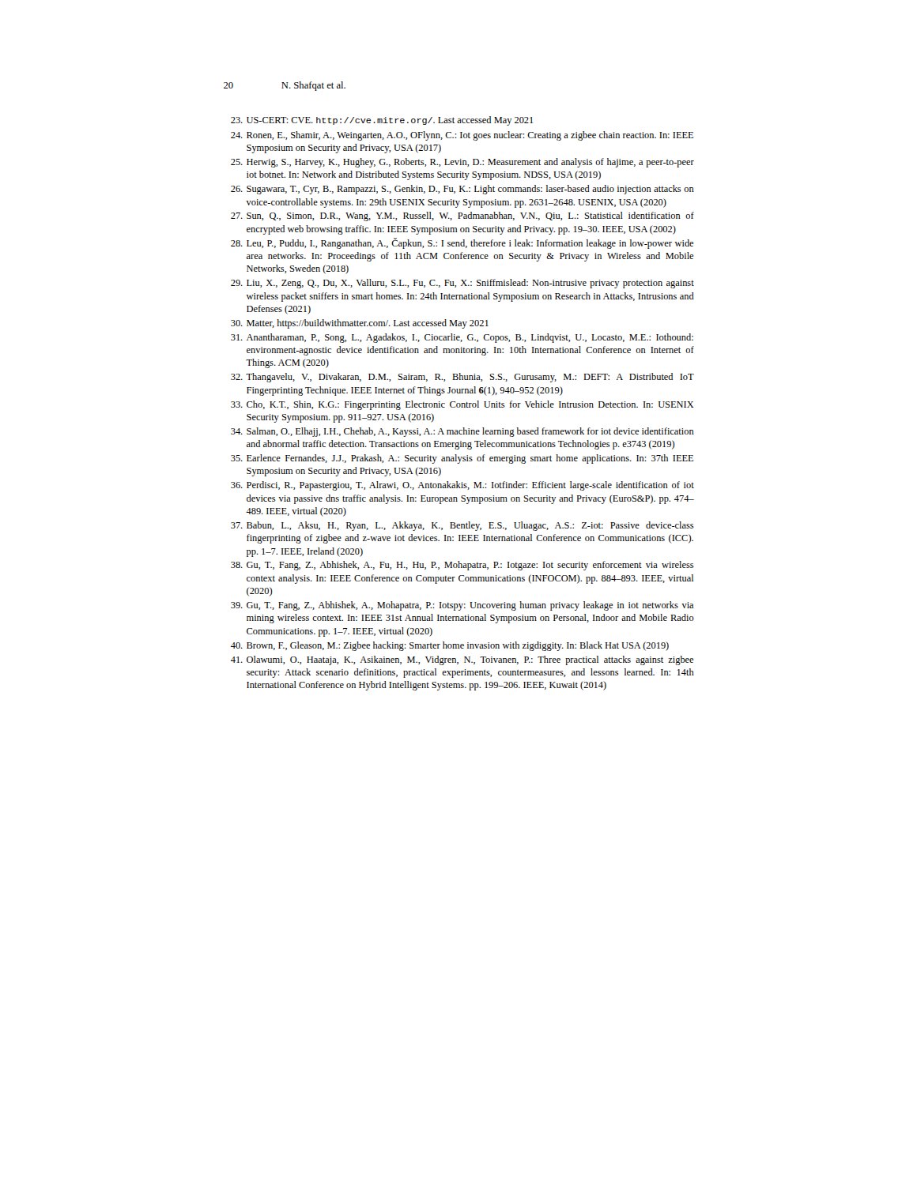20 N. Shafqat et al.
23. US-CERT: CVE. http://cve.mitre.org/. Last accessed May 2021
24. Ronen, E., Shamir, A., Weingarten, A.O., OFlynn, C.: Iot goes nuclear: Creating a zigbee chain reaction. In: IEEE Symposium on Security and Privacy, USA (2017)
25. Herwig, S., Harvey, K., Hughey, G., Roberts, R., Levin, D.: Measurement and analysis of hajime, a peer-to-peer iot botnet. In: Network and Distributed Systems Security Symposium. NDSS, USA (2019)
26. Sugawara, T., Cyr, B., Rampazzi, S., Genkin, D., Fu, K.: Light commands: laser-based audio injection attacks on voice-controllable systems. In: 29th USENIX Security Symposium. pp. 2631–2648. USENIX, USA (2020)
27. Sun, Q., Simon, D.R., Wang, Y.M., Russell, W., Padmanabhan, V.N., Qiu, L.: Statistical identification of encrypted web browsing traffic. In: IEEE Symposium on Security and Privacy. pp. 19–30. IEEE, USA (2002)
28. Leu, P., Puddu, I., Ranganathan, A., Čapkun, S.: I send, therefore i leak: Information leakage in low-power wide area networks. In: Proceedings of 11th ACM Conference on Security & Privacy in Wireless and Mobile Networks, Sweden (2018)
29. Liu, X., Zeng, Q., Du, X., Valluru, S.L., Fu, C., Fu, X.: Sniffmislead: Non-intrusive privacy protection against wireless packet sniffers in smart homes. In: 24th International Symposium on Research in Attacks, Intrusions and Defenses (2021)
30. Matter, https://buildwithmatter.com/. Last accessed May 2021
31. Anantharaman, P., Song, L., Agadakos, I., Ciocarlie, G., Copos, B., Lindqvist, U., Locasto, M.E.: Iothound: environment-agnostic device identification and monitoring. In: 10th International Conference on Internet of Things. ACM (2020)
32. Thangavelu, V., Divakaran, D.M., Sairam, R., Bhunia, S.S., Gurusamy, M.: DEFT: A Distributed IoT Fingerprinting Technique. IEEE Internet of Things Journal 6(1), 940–952 (2019)
33. Cho, K.T., Shin, K.G.: Fingerprinting Electronic Control Units for Vehicle Intrusion Detection. In: USENIX Security Symposium. pp. 911–927. USA (2016)
34. Salman, O., Elhajj, I.H., Chehab, A., Kayssi, A.: A machine learning based framework for iot device identification and abnormal traffic detection. Transactions on Emerging Telecommunications Technologies p. e3743 (2019)
35. Earlence Fernandes, J.J., Prakash, A.: Security analysis of emerging smart home applications. In: 37th IEEE Symposium on Security and Privacy, USA (2016)
36. Perdisci, R., Papastergiou, T., Alrawi, O., Antonakakis, M.: Iotfinder: Efficient large-scale identification of iot devices via passive dns traffic analysis. In: European Symposium on Security and Privacy (EuroS&P). pp. 474–489. IEEE, virtual (2020)
37. Babun, L., Aksu, H., Ryan, L., Akkaya, K., Bentley, E.S., Uluagac, A.S.: Z-iot: Passive device-class fingerprinting of zigbee and z-wave iot devices. In: IEEE International Conference on Communications (ICC). pp. 1–7. IEEE, Ireland (2020)
38. Gu, T., Fang, Z., Abhishek, A., Fu, H., Hu, P., Mohapatra, P.: Iotgaze: Iot security enforcement via wireless context analysis. In: IEEE Conference on Computer Communications (INFOCOM). pp. 884–893. IEEE, virtual (2020)
39. Gu, T., Fang, Z., Abhishek, A., Mohapatra, P.: Iotspy: Uncovering human privacy leakage in iot networks via mining wireless context. In: IEEE 31st Annual International Symposium on Personal, Indoor and Mobile Radio Communications. pp. 1–7. IEEE, virtual (2020)
40. Brown, F., Gleason, M.: Zigbee hacking: Smarter home invasion with zigdiggity. In: Black Hat USA (2019)
41. Olawumi, O., Haataja, K., Asikainen, M., Vidgren, N., Toivanen, P.: Three practical attacks against zigbee security: Attack scenario definitions, practical experiments, countermeasures, and lessons learned. In: 14th International Conference on Hybrid Intelligent Systems. pp. 199–206. IEEE, Kuwait (2014)